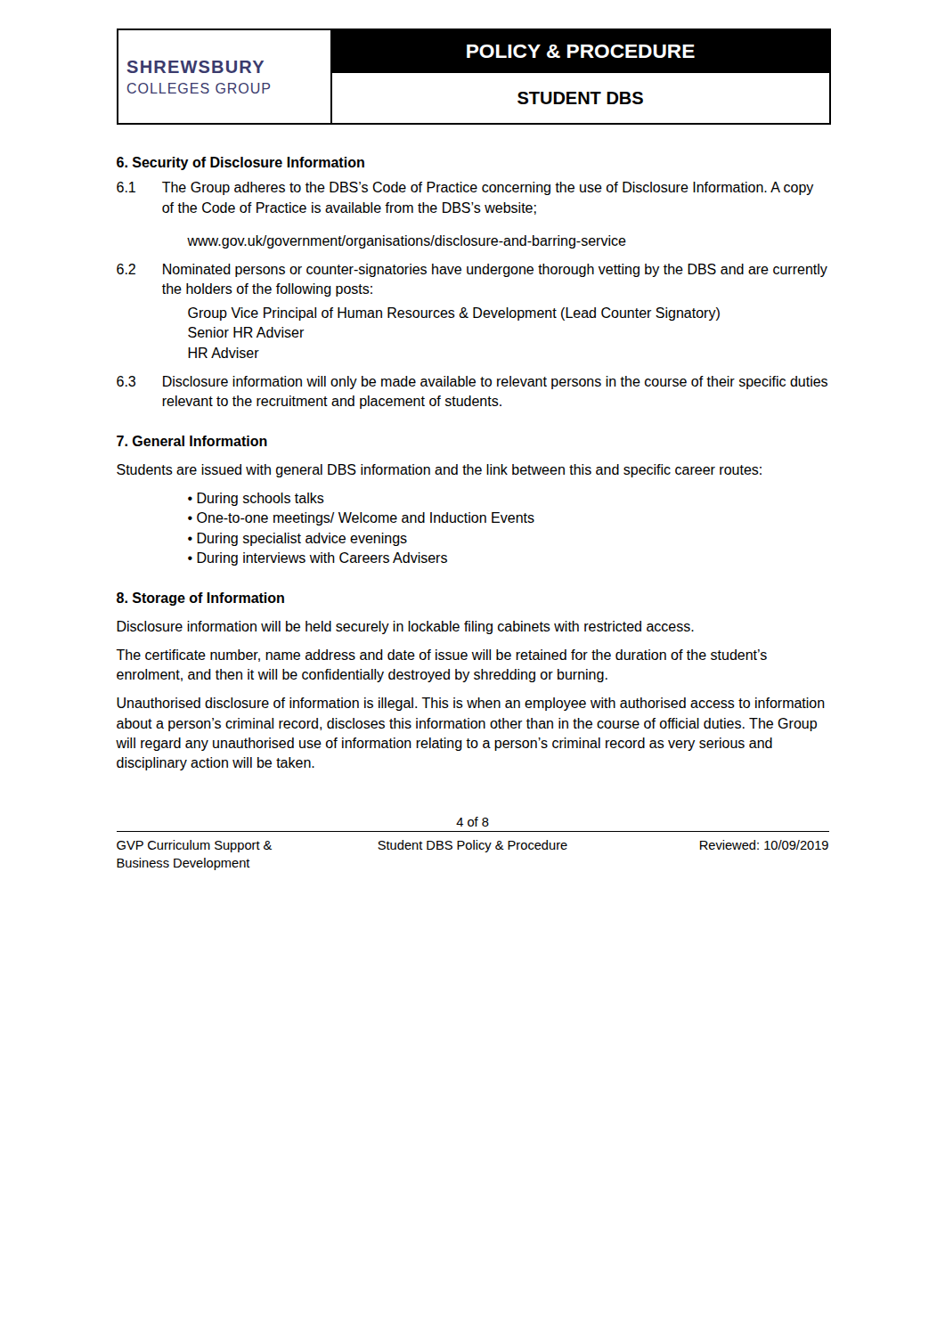SHREWSBURY COLLEGES GROUP
POLICY & PROCEDURE
STUDENT DBS
6. Security of Disclosure Information
6.1
The Group adheres to the DBS’s Code of Practice concerning the use of Disclosure Information. A copy of the Code of Practice is available from the DBS’s website;
www.gov.uk/government/organisations/disclosure-and-barring-service
6.2
Nominated persons or counter-signatories have undergone thorough vetting by the DBS and are currently the holders of the following posts:
Group Vice Principal of Human Resources & Development (Lead Counter Signatory)
Senior HR Adviser
HR Adviser
6.3
Disclosure information will only be made available to relevant persons in the course of their specific duties relevant to the recruitment and placement of students.
7. General Information
Students are issued with general DBS information and the link between this and specific career routes:
During schools talks
One-to-one meetings/ Welcome and Induction Events
During specialist advice evenings
During interviews with Careers Advisers
8. Storage of Information
Disclosure information will be held securely in lockable filing cabinets with restricted access.
The certificate number, name address and date of issue will be retained for the duration of the student’s enrolment, and then it will be confidentially destroyed by shredding or burning.
Unauthorised disclosure of information is illegal. This is when an employee with authorised access to information about a person’s criminal record, discloses this information other than in the course of official duties. The Group will regard any unauthorised use of information relating to a person’s criminal record as very serious and disciplinary action will be taken.
4 of 8
GVP Curriculum Support &
Business Development
Student DBS Policy & Procedure
Reviewed: 10/09/2019